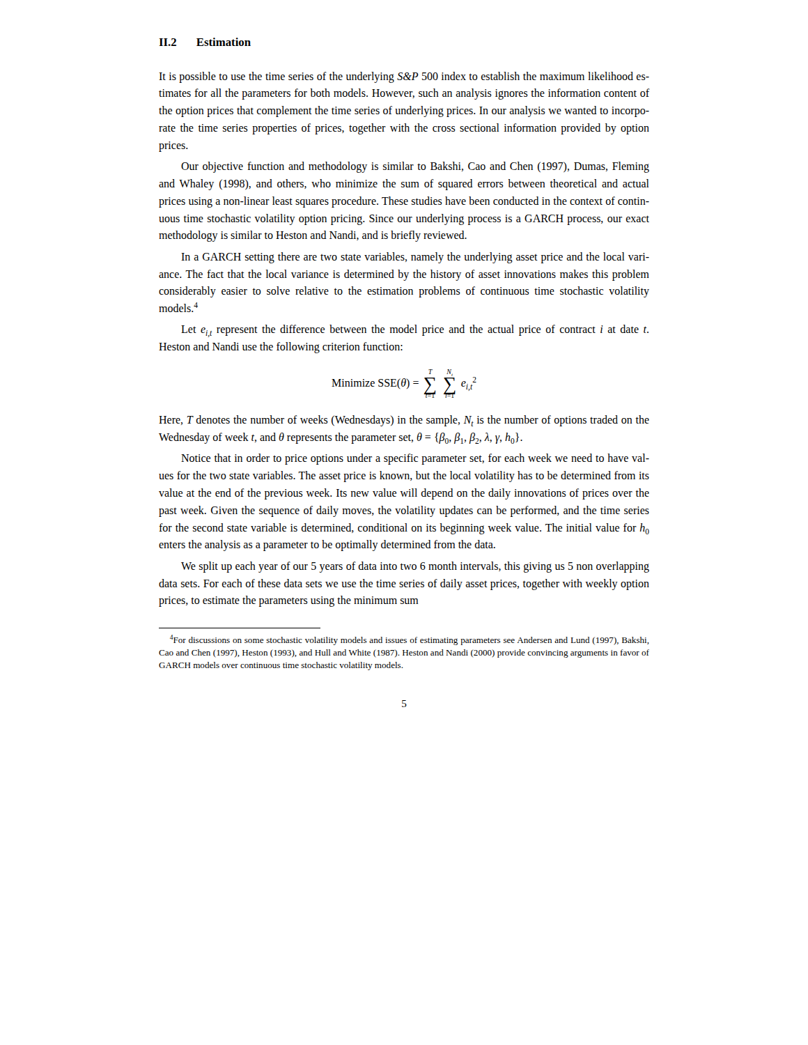II.2 Estimation
It is possible to use the time series of the underlying S&P 500 index to establish the maximum likelihood estimates for all the parameters for both models. However, such an analysis ignores the information content of the option prices that complement the time series of underlying prices. In our analysis we wanted to incorporate the time series properties of prices, together with the cross sectional information provided by option prices.
Our objective function and methodology is similar to Bakshi, Cao and Chen (1997), Dumas, Fleming and Whaley (1998), and others, who minimize the sum of squared errors between theoretical and actual prices using a non-linear least squares procedure. These studies have been conducted in the context of continuous time stochastic volatility option pricing. Since our underlying process is a GARCH process, our exact methodology is similar to Heston and Nandi, and is briefly reviewed.
In a GARCH setting there are two state variables, namely the underlying asset price and the local variance. The fact that the local variance is determined by the history of asset innovations makes this problem considerably easier to solve relative to the estimation problems of continuous time stochastic volatility models.4
Let ei,t represent the difference between the model price and the actual price of contract i at date t. Heston and Nandi use the following criterion function:
Minimize SSE(θ) = T∑t=1 Nt∑i=1 ei,t2
Here, T denotes the number of weeks (Wednesdays) in the sample, Nt is the number of options traded on the Wednesday of week t, and θ represents the parameter set, θ = {β0, β1, β2, λ, γ, h0}.
Notice that in order to price options under a specific parameter set, for each week we need to have values for the two state variables. The asset price is known, but the local volatility has to be determined from its value at the end of the previous week. Its new value will depend on the daily innovations of prices over the past week. Given the sequence of daily moves, the volatility updates can be performed, and the time series for the second state variable is determined, conditional on its beginning week value. The initial value for h0 enters the analysis as a parameter to be optimally determined from the data.
We split up each year of our 5 years of data into two 6 month intervals, this giving us 5 non overlapping data sets. For each of these data sets we use the time series of daily asset prices, together with weekly option prices, to estimate the parameters using the minimum sum
4For discussions on some stochastic volatility models and issues of estimating parameters see Andersen and Lund (1997), Bakshi, Cao and Chen (1997), Heston (1993), and Hull and White (1987). Heston and Nandi (2000) provide convincing arguments in favor of GARCH models over continuous time stochastic volatility models.
5